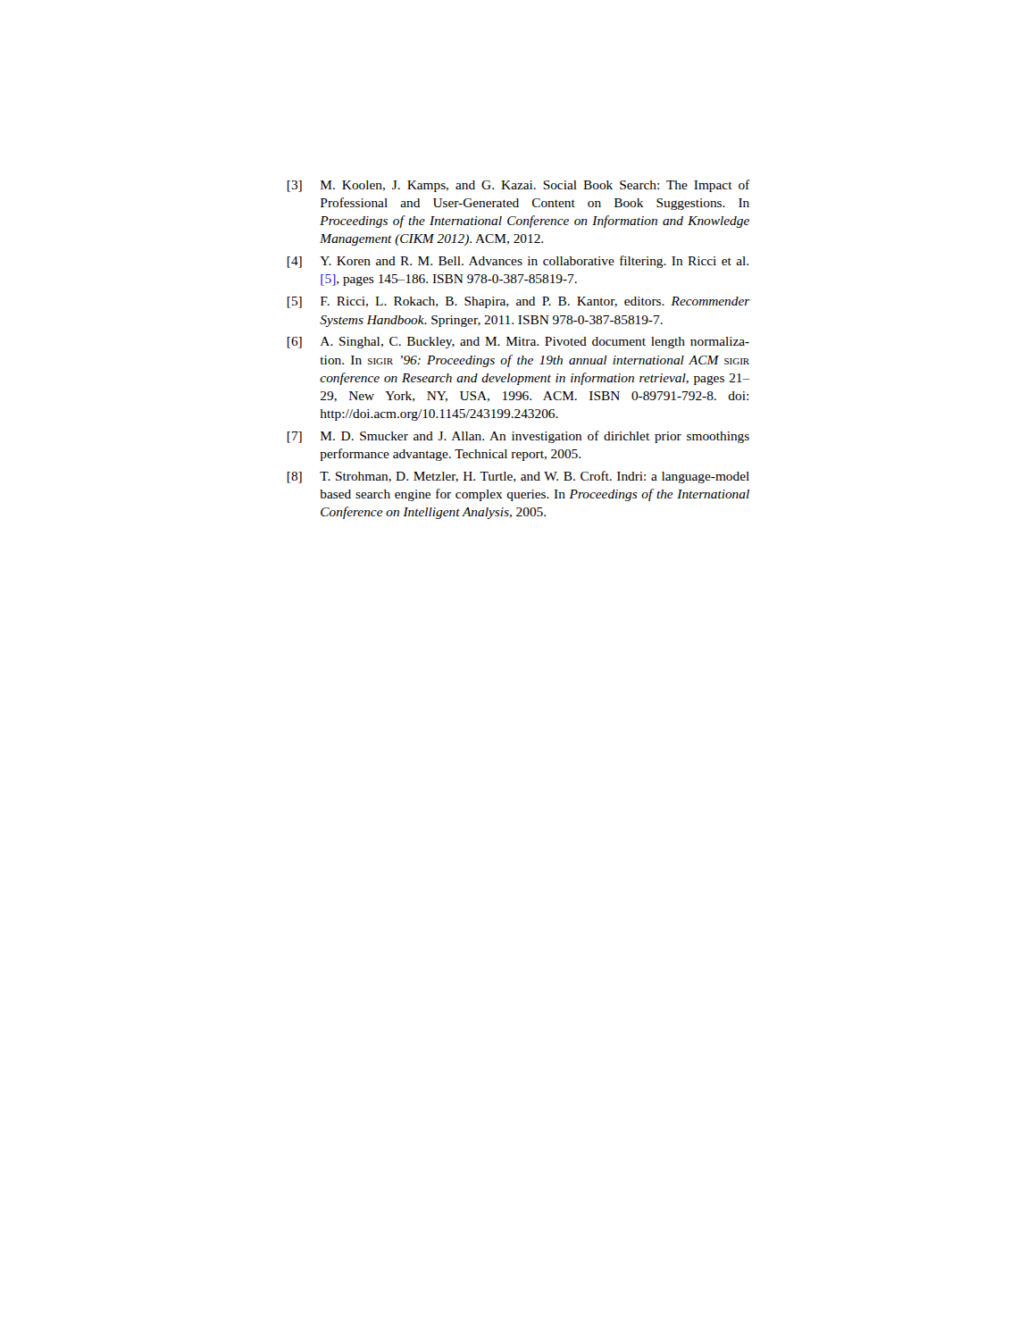[3] M. Koolen, J. Kamps, and G. Kazai. Social Book Search: The Impact of Professional and User-Generated Content on Book Suggestions. In Proceedings of the International Conference on Information and Knowledge Management (CIKM 2012). ACM, 2012.
[4] Y. Koren and R. M. Bell. Advances in collaborative filtering. In Ricci et al. [5], pages 145–186. ISBN 978-0-387-85819-7.
[5] F. Ricci, L. Rokach, B. Shapira, and P. B. Kantor, editors. Recommender Systems Handbook. Springer, 2011. ISBN 978-0-387-85819-7.
[6] A. Singhal, C. Buckley, and M. Mitra. Pivoted document length normalization. In sigir ’96: Proceedings of the 19th annual international ACM sigir conference on Research and development in information retrieval, pages 21–29, New York, NY, USA, 1996. ACM. ISBN 0-89791-792-8. doi: http://doi.acm.org/10.1145/243199.243206.
[7] M. D. Smucker and J. Allan. An investigation of dirichlet prior smoothings performance advantage. Technical report, 2005.
[8] T. Strohman, D. Metzler, H. Turtle, and W. B. Croft. Indri: a language-model based search engine for complex queries. In Proceedings of the International Conference on Intelligent Analysis, 2005.